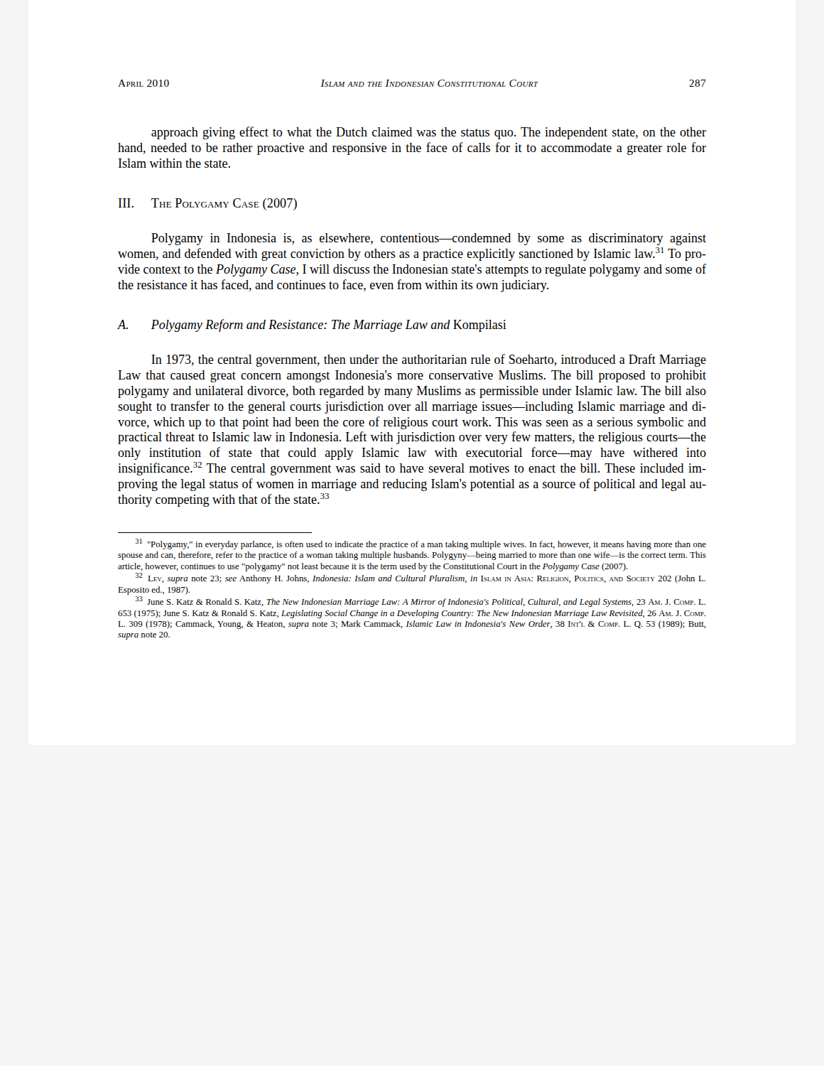April 2010 Islam and the Indonesian Constitutional Court 287
approach giving effect to what the Dutch claimed was the status quo. The independent state, on the other hand, needed to be rather proactive and responsive in the face of calls for it to accommodate a greater role for Islam within the state.
III. The Polygamy Case (2007)
Polygamy in Indonesia is, as elsewhere, contentious—condemned by some as discriminatory against women, and defended with great conviction by others as a practice explicitly sanctioned by Islamic law.31 To provide context to the Polygamy Case, I will discuss the Indonesian state's attempts to regulate polygamy and some of the resistance it has faced, and continues to face, even from within its own judiciary.
A. Polygamy Reform and Resistance: The Marriage Law and Kompilasi
In 1973, the central government, then under the authoritarian rule of Soeharto, introduced a Draft Marriage Law that caused great concern amongst Indonesia's more conservative Muslims. The bill proposed to prohibit polygamy and unilateral divorce, both regarded by many Muslims as permissible under Islamic law. The bill also sought to transfer to the general courts jurisdiction over all marriage issues—including Islamic marriage and divorce, which up to that point had been the core of religious court work. This was seen as a serious symbolic and practical threat to Islamic law in Indonesia. Left with jurisdiction over very few matters, the religious courts—the only institution of state that could apply Islamic law with executorial force—may have withered into insignificance.32 The central government was said to have several motives to enact the bill. These included improving the legal status of women in marriage and reducing Islam's potential as a source of political and legal authority competing with that of the state.33
31 "Polygamy," in everyday parlance, is often used to indicate the practice of a man taking multiple wives. In fact, however, it means having more than one spouse and can, therefore, refer to the practice of a woman taking multiple husbands. Polygyny—being married to more than one wife—is the correct term. This article, however, continues to use "polygamy" not least because it is the term used by the Constitutional Court in the Polygamy Case (2007).
32 Lev, supra note 23; see Anthony H. Johns, Indonesia: Islam and Cultural Pluralism, in Islam in Asia: Religion, Politics, and Society 202 (John L. Esposito ed., 1987).
33 June S. Katz & Ronald S. Katz, The New Indonesian Marriage Law: A Mirror of Indonesia's Political, Cultural, and Legal Systems, 23 Am. J. Comp. L. 653 (1975); June S. Katz & Ronald S. Katz, Legislating Social Change in a Developing Country: The New Indonesian Marriage Law Revisited, 26 Am. J. Comp. L. 309 (1978); Cammack, Young, & Heaton, supra note 3; Mark Cammack, Islamic Law in Indonesia's New Order, 38 Int'l & Comp. L. Q. 53 (1989); Butt, supra note 20.